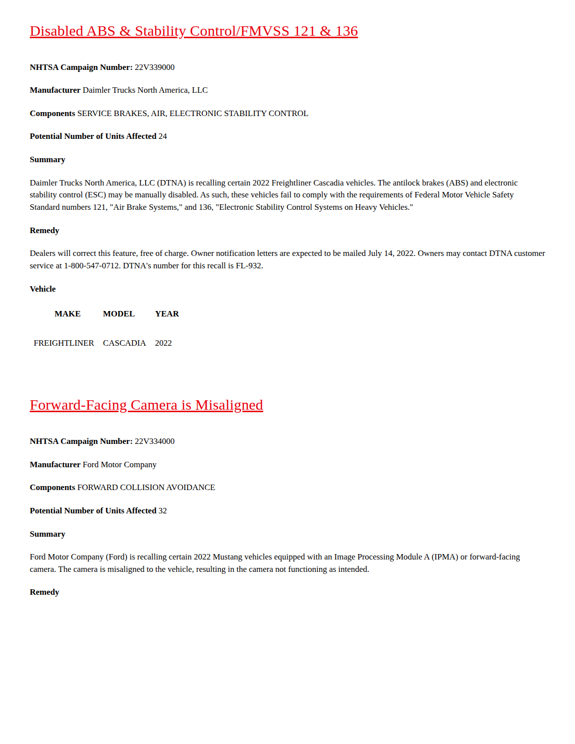Disabled ABS & Stability Control/FMVSS 121 & 136
NHTSA Campaign Number: 22V339000
Manufacturer Daimler Trucks North America, LLC
Components SERVICE BRAKES, AIR, ELECTRONIC STABILITY CONTROL
Potential Number of Units Affected 24
Summary
Daimler Trucks North America, LLC (DTNA) is recalling certain 2022 Freightliner Cascadia vehicles. The antilock brakes (ABS) and electronic stability control (ESC) may be manually disabled. As such, these vehicles fail to comply with the requirements of Federal Motor Vehicle Safety Standard numbers 121, "Air Brake Systems," and 136, "Electronic Stability Control Systems on Heavy Vehicles."
Remedy
Dealers will correct this feature, free of charge. Owner notification letters are expected to be mailed July 14, 2022. Owners may contact DTNA customer service at 1-800-547-0712. DTNA's number for this recall is FL-932.
Vehicle
| MAKE | MODEL | YEAR |
| --- | --- | --- |
| FREIGHTLINER | CASCADIA | 2022 |
Forward-Facing Camera is Misaligned
NHTSA Campaign Number: 22V334000
Manufacturer Ford Motor Company
Components FORWARD COLLISION AVOIDANCE
Potential Number of Units Affected 32
Summary
Ford Motor Company (Ford) is recalling certain 2022 Mustang vehicles equipped with an Image Processing Module A (IPMA) or forward-facing camera. The camera is misaligned to the vehicle, resulting in the camera not functioning as intended.
Remedy